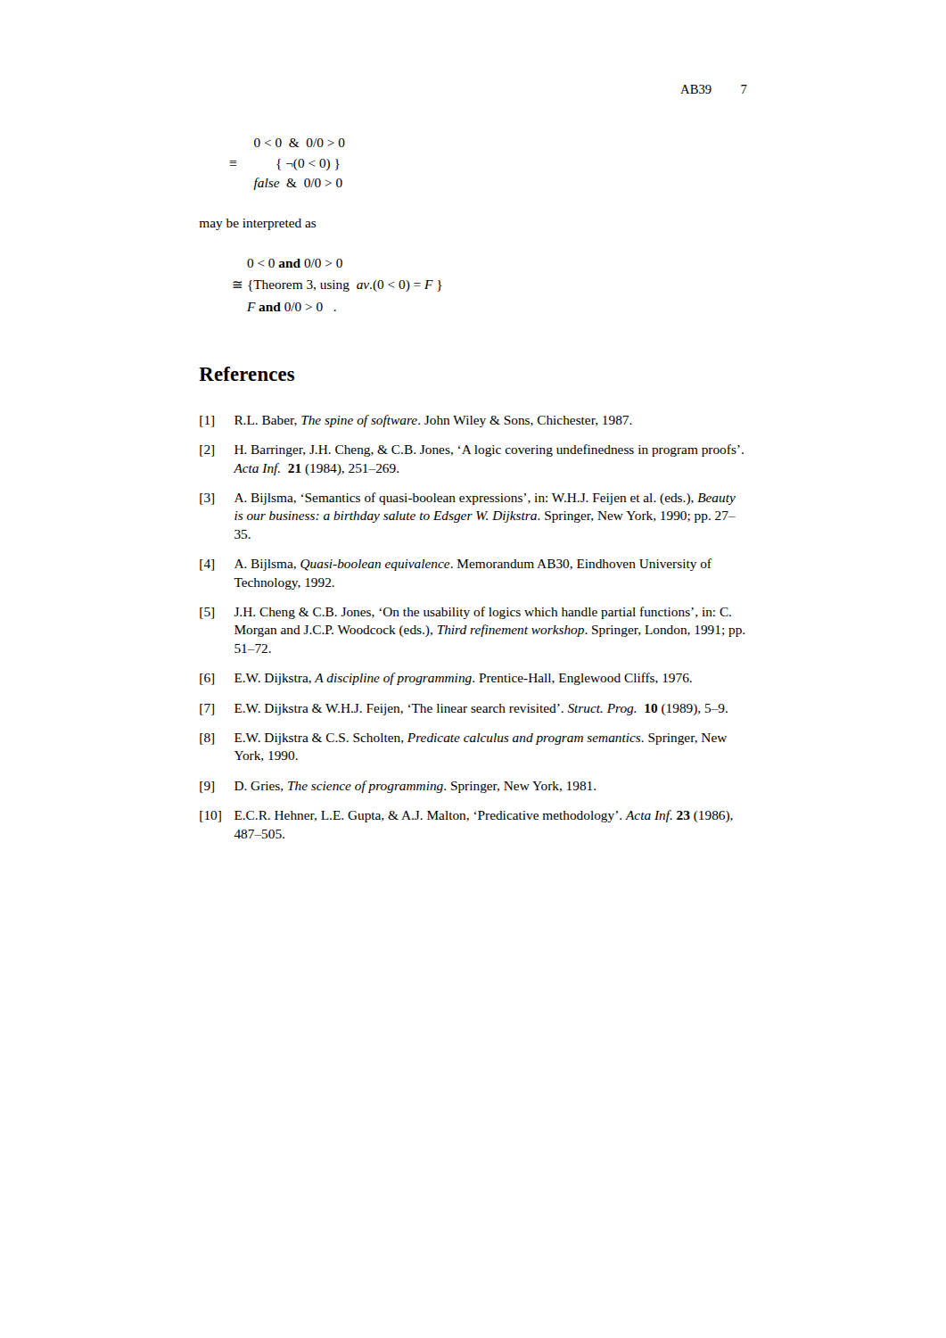AB397
| | 0 < 0 & 0/0 > 0 |
| ≡ | { ¬(0 < 0) } |
| | false & 0/0 > 0 |
may be interpreted as
| | 0 < 0 and 0/0 > 0 |
| ≅ | {Theorem 3, using av .(0 < 0) = F } |
| | F and 0/0 > 0 . |
References
[1] R.L. Baber, The spine of software. John Wiley & Sons, Chichester, 1987.
[2] H. Barringer, J.H. Cheng, & C.B. Jones, ‘A logic covering undefinedness in program proofs’. Acta Inf. 21 (1984), 251–269.
[3] A. Bijlsma, ‘Semantics of quasi-boolean expressions’, in: W.H.J. Feijen et al. (eds.), Beauty is our business: a birthday salute to Edsger W. Dijkstra. Springer, New York, 1990; pp. 27–35.
[4] A. Bijlsma, Quasi-boolean equivalence. Memorandum AB30, Eindhoven University of Technology, 1992.
[5] J.H. Cheng & C.B. Jones, ‘On the usability of logics which handle partial functions’, in: C. Morgan and J.C.P. Woodcock (eds.), Third refinement workshop. Springer, London, 1991; pp. 51–72.
[6] E.W. Dijkstra, A discipline of programming. Prentice-Hall, Englewood Cliffs, 1976.
[7] E.W. Dijkstra & W.H.J. Feijen, ‘The linear search revisited’. Struct. Prog. 10 (1989), 5–9.
[8] E.W. Dijkstra & C.S. Scholten, Predicate calculus and program semantics. Springer, New York, 1990.
[9] D. Gries, The science of programming. Springer, New York, 1981.
[10] E.C.R. Hehner, L.E. Gupta, & A.J. Malton, ‘Predicative methodology’. Acta Inf. 23 (1986), 487–505.